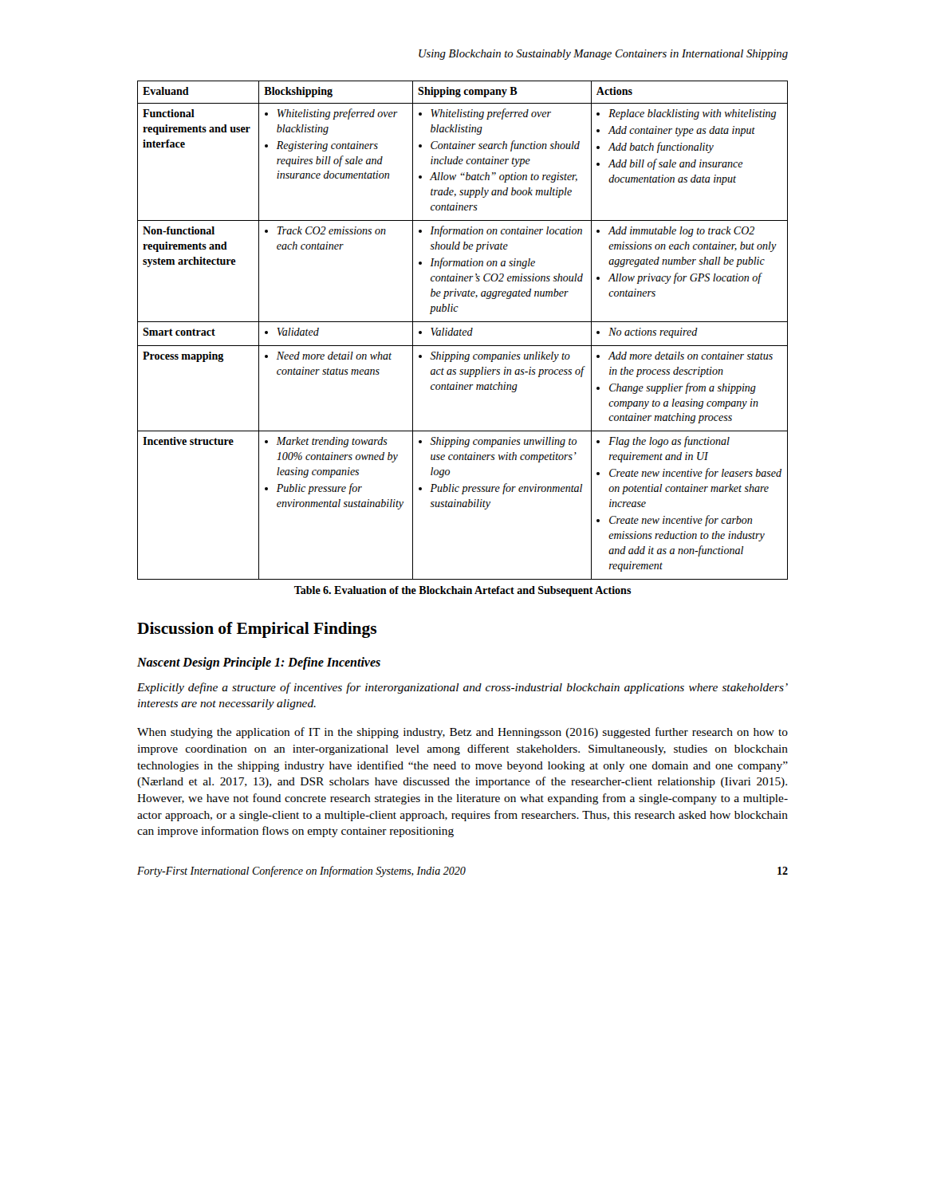Using Blockchain to Sustainably Manage Containers in International Shipping
| Evaluand | Blockshipping | Shipping company B | Actions |
| --- | --- | --- | --- |
| Functional requirements and user interface | Whitelisting preferred over blacklisting Registering containers requires bill of sale and insurance documentation | Whitelisting preferred over blacklisting Container search function should include container type Allow “batch” option to register, trade, supply and book multiple containers | Replace blacklisting with whitelisting Add container type as data input Add batch functionality Add bill of sale and insurance documentation as data input |
| Non-functional requirements and system architecture | Track CO2 emissions on each container | Information on container location should be private Information on a single container’s CO2 emissions should be private, aggregated number public | Add immutable log to track CO2 emissions on each container, but only aggregated number shall be public Allow privacy for GPS location of containers |
| Smart contract | Validated | Validated | No actions required |
| Process mapping | Need more detail on what container status means | Shipping companies unlikely to act as suppliers in as-is process of container matching | Add more details on container status in the process description Change supplier from a shipping company to a leasing company in container matching process |
| Incentive structure | Market trending towards 100% containers owned by leasing companies Public pressure for environmental sustainability | Shipping companies unwilling to use containers with competitors’ logo Public pressure for environmental sustainability | Flag the logo as functional requirement and in UI Create new incentive for leasers based on potential container market share increase Create new incentive for carbon emissions reduction to the industry and add it as a non-functional requirement |
Table 6. Evaluation of the Blockchain Artefact and Subsequent Actions
Discussion of Empirical Findings
Nascent Design Principle 1: Define Incentives
Explicitly define a structure of incentives for interorganizational and cross-industrial blockchain applications where stakeholders’ interests are not necessarily aligned.
When studying the application of IT in the shipping industry, Betz and Henningsson (2016) suggested further research on how to improve coordination on an inter-organizational level among different stakeholders. Simultaneously, studies on blockchain technologies in the shipping industry have identified “the need to move beyond looking at only one domain and one company” (Nærland et al. 2017, 13), and DSR scholars have discussed the importance of the researcher-client relationship (Iivari 2015). However, we have not found concrete research strategies in the literature on what expanding from a single-company to a multiple-actor approach, or a single-client to a multiple-client approach, requires from researchers. Thus, this research asked how blockchain can improve information flows on empty container repositioning
Forty-First International Conference on Information Systems, India 2020 12